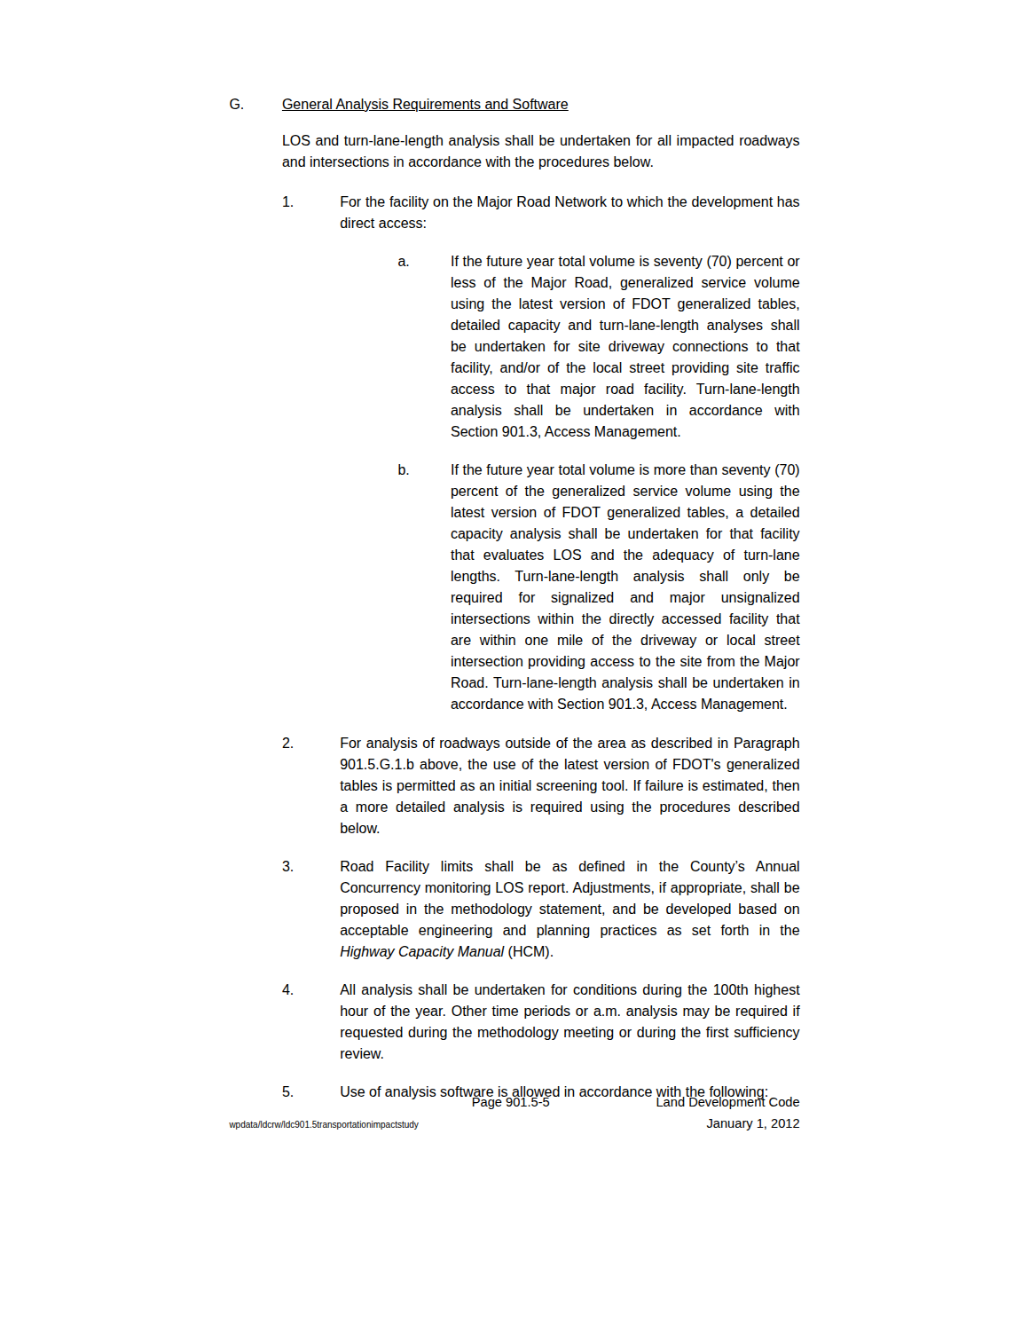G.
General Analysis Requirements and Software
LOS and turn-lane-length analysis shall be undertaken for all impacted roadways and intersections in accordance with the procedures below.
1.
For the facility on the Major Road Network to which the development has direct access:
a.
If the future year total volume is seventy (70) percent or less of the Major Road, generalized service volume using the latest version of FDOT generalized tables, detailed capacity and turn-lane-length analyses shall be undertaken for site driveway connections to that facility, and/or of the local street providing site traffic access to that major road facility. Turn-lane-length analysis shall be undertaken in accordance with Section 901.3, Access Management.
b.
If the future year total volume is more than seventy (70) percent of the generalized service volume using the latest version of FDOT generalized tables, a detailed capacity analysis shall be undertaken for that facility that evaluates LOS and the adequacy of turn-lane lengths. Turn-lane-length analysis shall only be required for signalized and major unsignalized intersections within the directly accessed facility that are within one mile of the driveway or local street intersection providing access to the site from the Major Road. Turn-lane-length analysis shall be undertaken in accordance with Section 901.3, Access Management.
2.
For analysis of roadways outside of the area as described in Paragraph 901.5.G.1.b above, the use of the latest version of FDOT's generalized tables is permitted as an initial screening tool. If failure is estimated, then a more detailed analysis is required using the procedures described below.
3.
Road Facility limits shall be as defined in the County’s Annual Concurrency monitoring LOS report. Adjustments, if appropriate, shall be proposed in the methodology statement, and be developed based on acceptable engineering and planning practices as set forth in the Highway Capacity Manual (HCM).
4.
All analysis shall be undertaken for conditions during the 100th highest hour of the year. Other time periods or a.m. analysis may be required if requested during the methodology meeting or during the first sufficiency review.
5.
Use of analysis software is allowed in accordance with the following:
Page 901.5-5
Land Development Code
wpdata/ldcrw/ldc901.5transportationimpactstudy
January 1, 2012